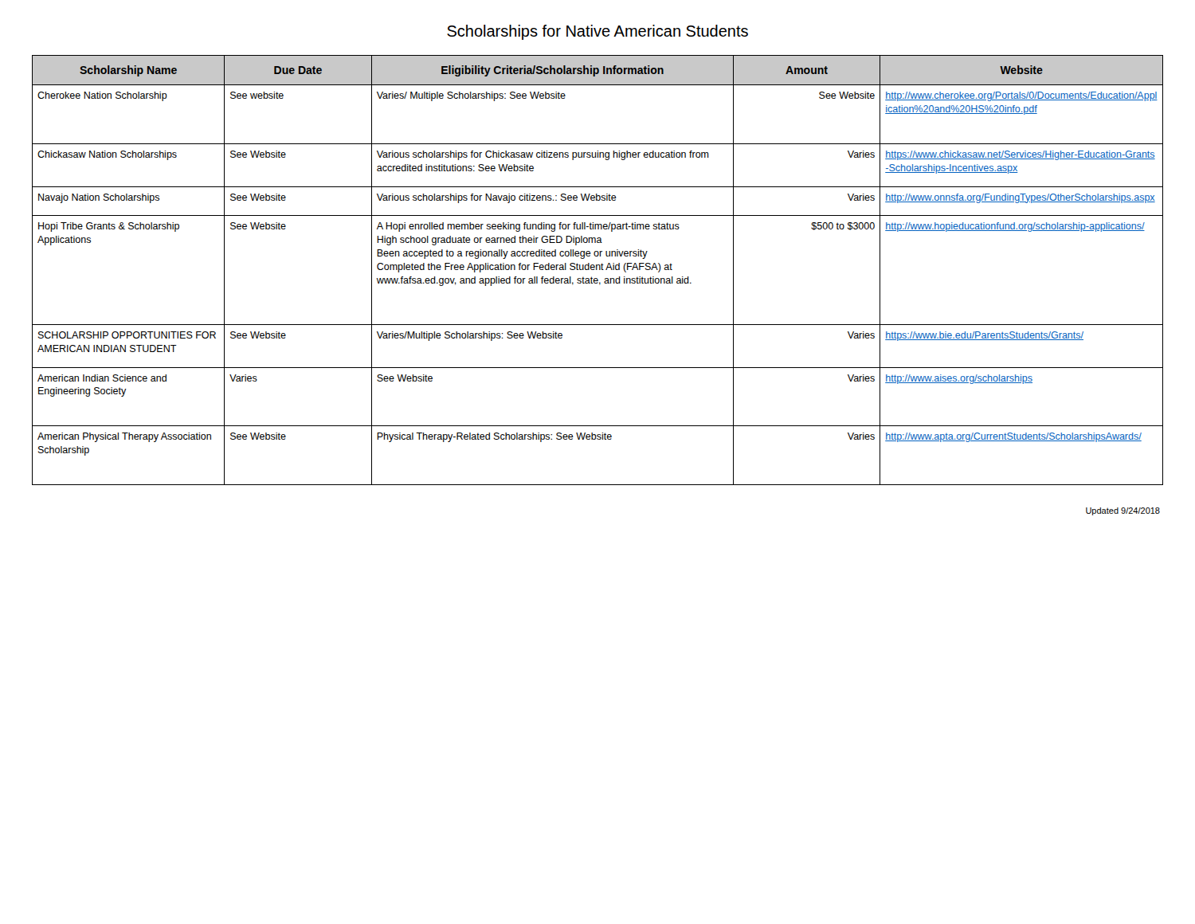Scholarships for Native American Students
| Scholarship Name | Due Date | Eligibility Criteria/Scholarship Information | Amount | Website |
| --- | --- | --- | --- | --- |
| Cherokee Nation Scholarship | See website | Varies/ Multiple Scholarships: See Website | See Website | http://www.cherokee.org/Portals/0/Documents/Education/Application%20and%20HS%20info.pdf |
| Chickasaw Nation Scholarships | See Website | Various scholarships for Chickasaw citizens pursuing higher education from accredited institutions: See Website | Varies | https://www.chickasaw.net/Services/Higher-Education-Grants-Scholarships-Incentives.aspx |
| Navajo Nation Scholarships | See Website | Various scholarships for Navajo citizens.: See Website | Varies | http://www.onnsfa.org/FundingTypes/OtherScholarships.aspx |
| Hopi Tribe Grants & Scholarship Applications | See Website | A Hopi enrolled member seeking funding for full-time/part-time status High school graduate or earned their GED Diploma Been accepted to a regionally accredited college or university Completed the Free Application for Federal Student Aid (FAFSA) at www.fafsa.ed.gov, and applied for all federal, state, and institutional aid. | $500 to $3000 | http://www.hopieducationfund.org/scholarship-applications/ |
| SCHOLARSHIP OPPORTUNITIES FOR AMERICAN INDIAN STUDENT | See Website | Varies/Multiple Scholarships: See Website | Varies | https://www.bie.edu/ParentsStudents/Grants/ |
| American Indian Science and Engineering Society | Varies | See Website | Varies | http://www.aises.org/scholarships |
| American Physical Therapy Association Scholarship | See Website | Physical Therapy-Related Scholarships: See Website | Varies | http://www.apta.org/CurrentStudents/ScholarshipsAwards/ |
Updated 9/24/2018